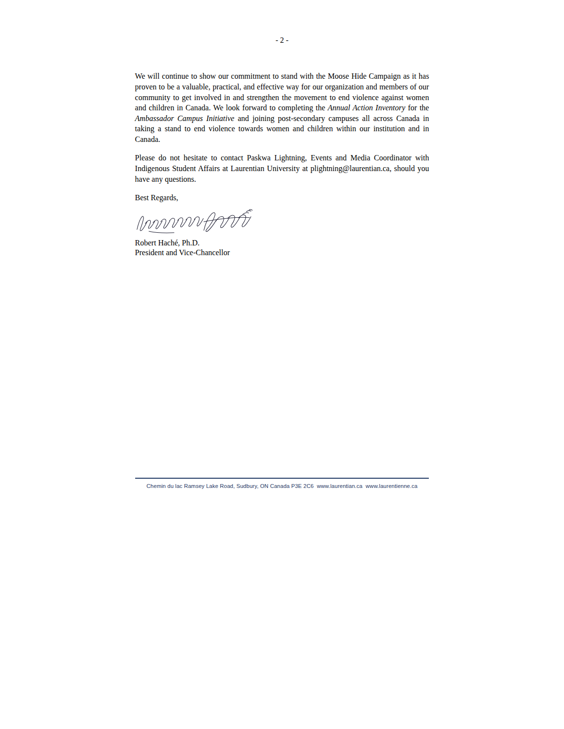- 2 -
We will continue to show our commitment to stand with the Moose Hide Campaign as it has proven to be a valuable, practical, and effective way for our organization and members of our community to get involved in and strengthen the movement to end violence against women and children in Canada. We look forward to completing the Annual Action Inventory for the Ambassador Campus Initiative and joining post-secondary campuses all across Canada in taking a stand to end violence towards women and children within our institution and in Canada.
Please do not hesitate to contact Paskwa Lightning, Events and Media Coordinator with Indigenous Student Affairs at Laurentian University at plightning@laurentian.ca, should you have any questions.
Best Regards,
Robert Haché, Ph.D.
President and Vice-Chancellor
Chemin du lac Ramsey Lake Road, Sudbury, ON Canada P3E 2C6 www.laurentian.ca www.laurentienne.ca